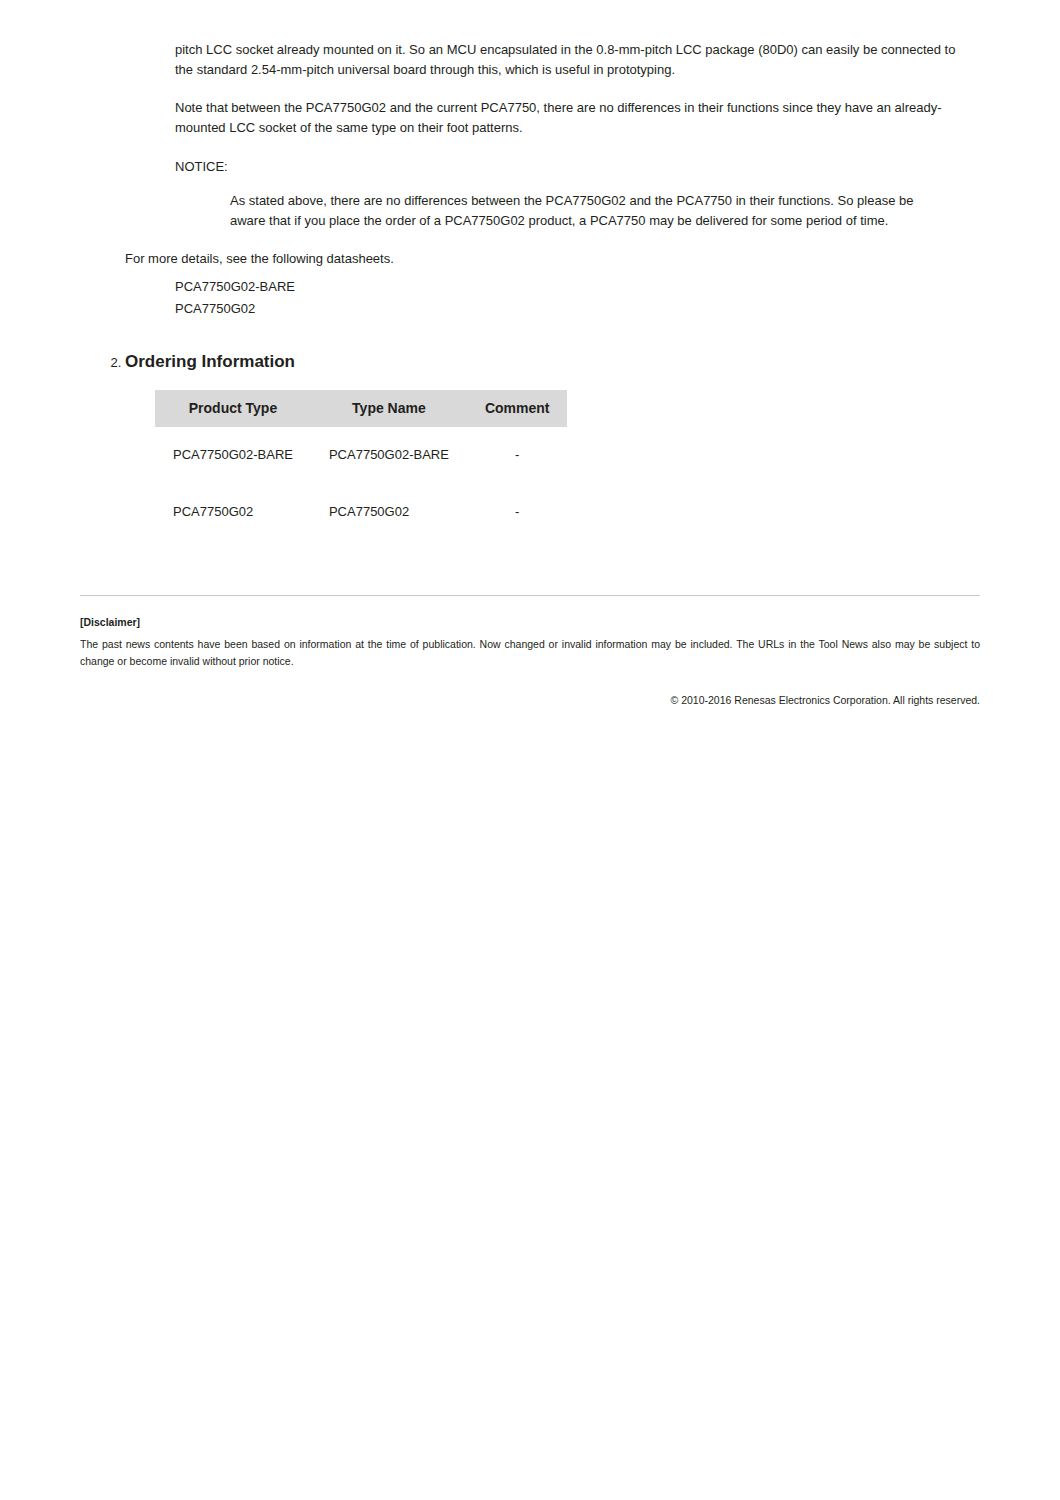pitch LCC socket already mounted on it. So an MCU encapsulated in the 0.8-mm-pitch LCC package (80D0) can easily be connected to the standard 2.54-mm-pitch universal board through this, which is useful in prototyping.
Note that between the PCA7750G02 and the current PCA7750, there are no differences in their functions since they have an already-mounted LCC socket of the same type on their foot patterns.
NOTICE:
As stated above, there are no differences between the PCA7750G02 and the PCA7750 in their functions. So please be aware that if you place the order of a PCA7750G02 product, a PCA7750 may be delivered for some period of time.
For more details, see the following datasheets.
PCA7750G02-BARE
PCA7750G02
Ordering Information
| Product Type | Type Name | Comment |
| --- | --- | --- |
| PCA7750G02-BARE | PCA7750G02-BARE | - |
| PCA7750G02 | PCA7750G02 | - |
[Disclaimer]
The past news contents have been based on information at the time of publication. Now changed or invalid information may be included. The URLs in the Tool News also may be subject to change or become invalid without prior notice.
© 2010-2016 Renesas Electronics Corporation. All rights reserved.